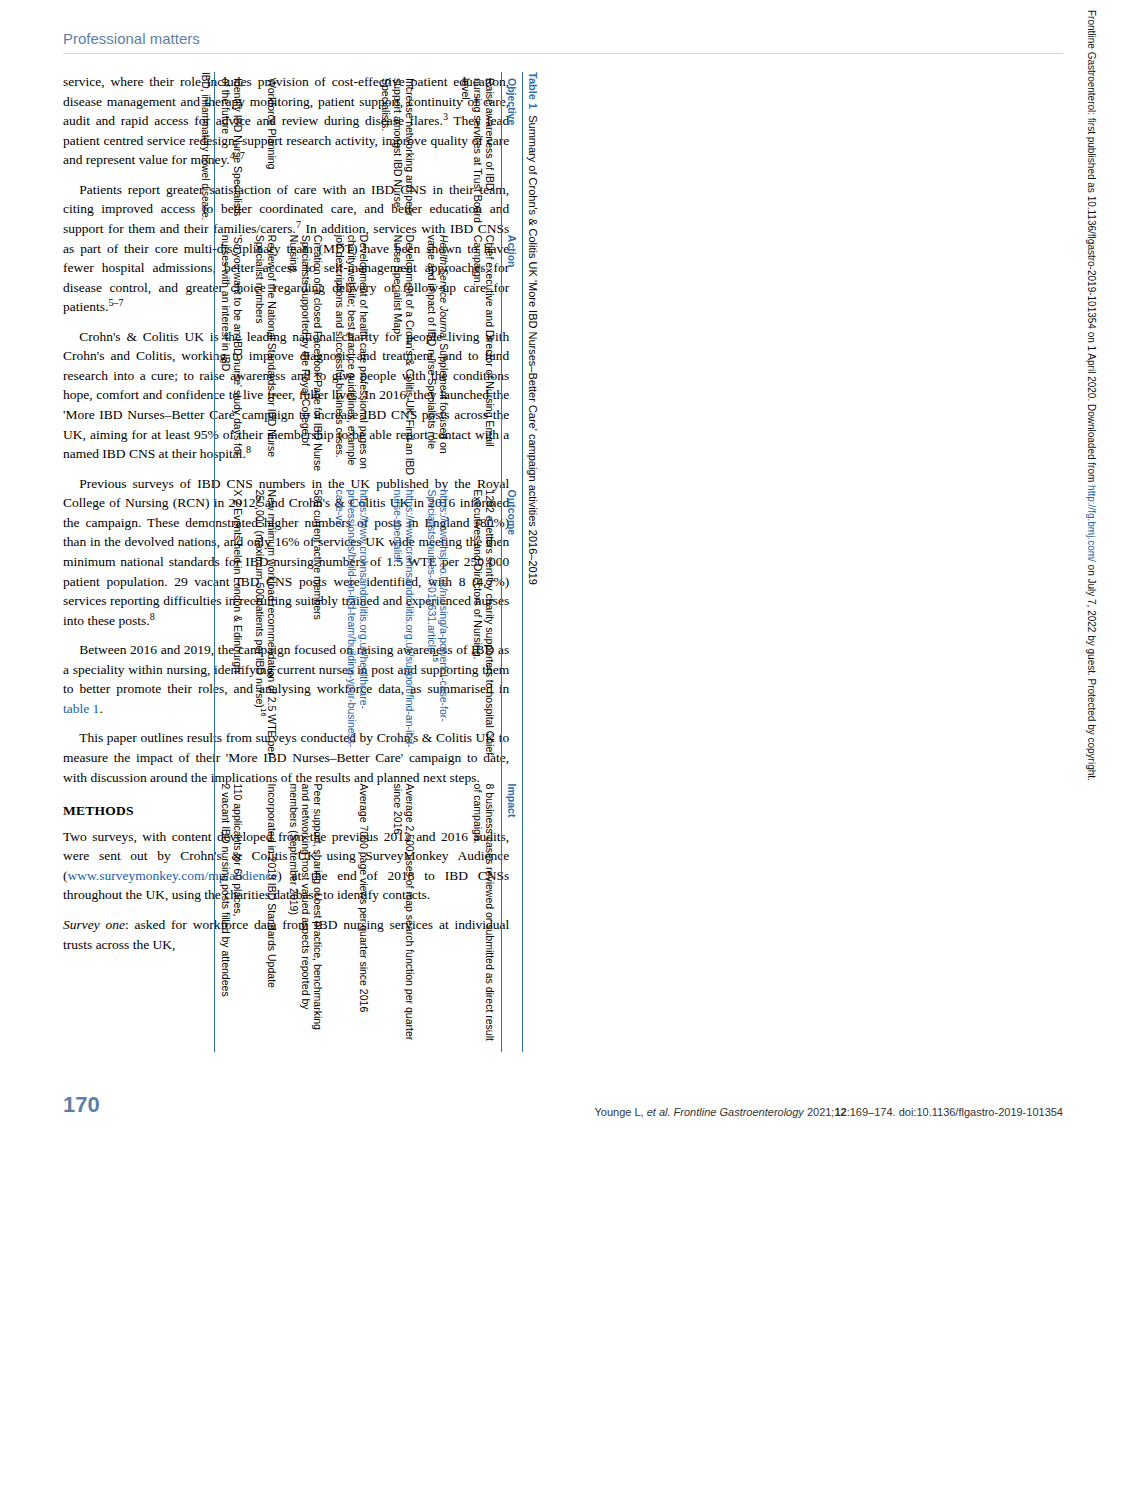Frontline Gastroenterol: first published as 10.1136/flgastro-2019-101354 on 1 April 2020. Downloaded from http://fg.bmj.com/ on July 7, 2022 by guest. Protected by copyright.
Professional matters
service, where their role includes provision of cost-effective patient education, disease management and therapy monitoring, patient support, continuity of care, audit and rapid access for advice and review during disease flares.3 They lead patient centred service redesign, support research activity, improve quality of care and represent value for money.4–7
Patients report greater satisfaction of care with an IBD CNS in their team, citing improved access to better coordinated care, and better education and support for them and their families/carers.7 In addition, services with IBD CNSs as part of their core multi-disciplinary team (MDT) have been shown to have fewer hospital admissions, better access to self-management approaches for disease control, and greater choice regarding delivery of follow-up care for patients.5–7
Crohn's & Colitis UK is the leading national charity for people living with Crohn's and Colitis, working to improve diagnosis and treatment, and to fund research into a cure; to raise awareness and to give people with the conditions hope, comfort and confidence to live freer, fuller lives. In 2016, they launched the 'More IBD Nurses–Better Care' campaign to increase IBD CNS posts across the UK, aiming for at least 95% of their membership to be able report contact with a named IBD CNS at their hospital.8
Previous surveys of IBD CNS numbers in the UK published by the Royal College of Nursing (RCN) in 20129 and Crohn's & Colitis UK in 2016 informed the campaign. These demonstrated higher numbers of posts in England (80%) than in the devolved nations, and only 16% of services UK wide meeting the then minimum national standards for IBD nursing numbers of 1.5 WTE per 250 000 patient population. 29 vacant IBD CNS posts were identified, with 8 (4.7%) services reporting difficulties in recruiting suitably trained and experienced nurses into these posts.8
Between 2016 and 2019, the campaign focused on raising awareness of IBD as a speciality within nursing, identifying current nurses in post and supporting them to better promote their roles, and analysing workforce data, as summarised in table 1.
This paper outlines results from surveys conducted by Crohn's & Colitis UK to measure the impact of their 'More IBD Nurses–Better Care' campaign to date, with discussion around the implications of the results and planned next steps.
METHODS
Two surveys, with content developed from the previous 2012 and 2016 audits, were sent out by Crohn's & Colitis UK using SurveyMonkey Audience (www.surveymonkey.com/mp/audience) at the end of 2018 to IBD CNSs throughout the UK, using the charities database to identify contacts.
Survey one: asked for workforce data from IBD nursing services at individual trusts across the UK,
Table 1 Summary of Crohn's & Colitis UK 'More IBD Nurses–Better Care' campaign activities 2016–2019
| Objective | Action | Outcome | Impact |
| --- | --- | --- | --- |
| Raise awareness of IBD nursing services at Trust Board level. | Chief executive and Director of Nursing Email Campaign. | 1292 e-letters sent by charity supporters to hospital Chief Executives and Directors of Nursing. | 8 business cases reviewed or submitted as direct result of campaign. |
| | Health Service Journal Supplement focused on value and impact of IBD nurse Specialists role | https://www.hsj.co.uk/nursing/a-powerful-case-for-Specialists-nurses-/7015631.article 15 | |
| Increase networking and peer support amongst IBD Nurse Specialists. | Development of a Crohn's & Colitis UK 'Find an IBD Nurse Specialist Map' | https://www.crohnsandcolitis.org.uk/support/find-an-ibd-nurse-specialist | Average 2,500 uses of map search function per quarter since 2016 |
| | Development of health care professional pages on charity website; best practice guidelines, example job descriptions and successful business cases. | https://www.crohnsandcolitis.org.uk/healthcare-professionals/build-an-ibd-team/building-your-business-case-v2 | Average 7000 page views per quarter since 2016 |
| | Creation of a closed Facebook Page for IBD Nurse Specialists supported by the Royal College of Nursing. | 580 current active members | Peer support, sharing of best practice, benchmarking and networking most valued aspects reported by members (September 2019) |
| Workforce Planning | Review of the National Standards for IBD Nurse Specialist numbers | New minimum workload recommendation of 2.5 WTE per 250,000 (maximum 500patients per IBD nurse) 16 | Incorporated in 2019 IBD Standards Update |
| Identify IBD Nurse Specialists of the future | 'So you want to be an IBD nurse' study days for nurses with an interest in IBD | X 2 Events held in London & Edinburgh | 110 applicants for 60 places, 2 vacant IBD nursing posts filled by attendees |
IBD, inflammatory bowel disease.
170
Younge L, et al. Frontline Gastroenterology 2021;12:169–174. doi:10.1136/flgastro-2019-101354